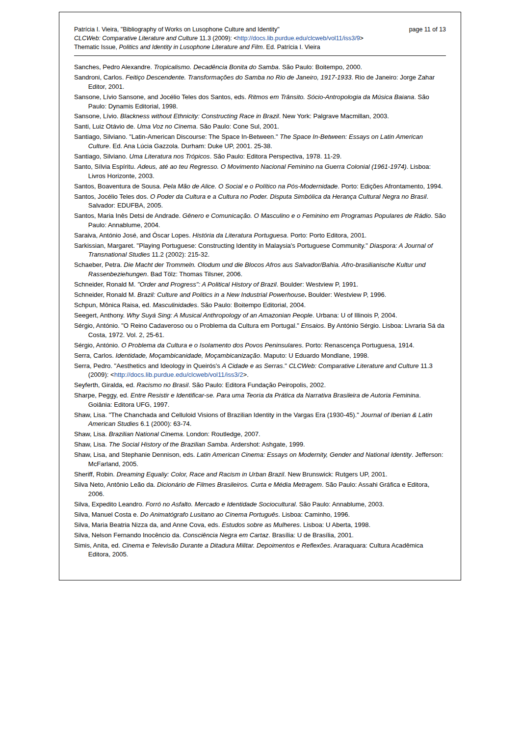Patrícia I. Vieira, "Bibliography of Works on Lusophone Culture and Identity" page 11 of 13
CLCWeb: Comparative Literature and Culture 11.3 (2009): <http://docs.lib.purdue.edu/clcweb/vol11/iss3/9>
Thematic Issue, Politics and Identity in Lusophone Literature and Film. Ed. Patrícia I. Vieira
Sanches, Pedro Alexandre. Tropicalismo. Decadência Bonita do Samba. São Paulo: Boitempo, 2000.
Sandroni, Carlos. Feitiço Descendente. Transformações do Samba no Rio de Janeiro, 1917-1933. Rio de Janeiro: Jorge Zahar Editor, 2001.
Sansone, Lívio Sansone, and Jocélio Teles dos Santos, eds. Ritmos em Trânsito. Sócio-Antropologia da Música Baiana. São Paulo: Dynamis Editorial, 1998.
Sansone, Lívio. Blackness without Ethnicity: Constructing Race in Brazil. New York: Palgrave Macmillan, 2003.
Santi, Luiz Otávio de. Uma Voz no Cinema. São Paulo: Cone Sul, 2001.
Santiago, Silviano. "Latin-American Discourse: The Space In-Between." The Space In-Between: Essays on Latin American Culture. Ed. Ana Lúcia Gazzola. Durham: Duke UP, 2001. 25-38.
Santiago, Silviano. Uma Literatura nos Trópicos. São Paulo: Editora Perspectiva, 1978. 11-29.
Santo, Sílvia Espíritu. Adeus, até ao teu Regresso. O Movimento Nacional Feminino na Guerra Colonial (1961-1974). Lisboa: Livros Horizonte, 2003.
Santos, Boaventura de Sousa. Pela Mão de Alice. O Social e o Político na Pós-Modernidade. Porto: Edições Afrontamento, 1994.
Santos, Jocélio Teles dos. O Poder da Cultura e a Cultura no Poder. Disputa Simbólica da Herança Cultural Negra no Brasil. Salvador: EDUFBA, 2005.
Santos, Maria Inês Detsi de Andrade. Gênero e Comunicação. O Masculino e o Feminino em Programas Populares de Rádio. São Paulo: Annablume, 2004.
Saraiva, António José, and Óscar Lopes. História da Literatura Portuguesa. Porto: Porto Editora, 2001.
Sarkissian, Margaret. "Playing Portuguese: Constructing Identity in Malaysia's Portuguese Community." Diaspora: A Journal of Transnational Studies 11.2 (2002): 215-32.
Schaeber, Petra. Die Macht der Trommeln. Olodum und die Blocos Afros aus Salvador/Bahia. Afro-brasilianische Kultur und Rassenbeziehungen. Bad Tölz: Thomas Tilsner, 2006.
Schneider, Ronald M. "Order and Progress": A Political History of Brazil. Boulder: Westview P, 1991.
Schneider, Ronald M. Brazil: Culture and Politics in a New Industrial Powerhouse. Boulder: Westview P, 1996.
Schpun, Mônica Raisa, ed. Masculinidades. São Paulo: Boitempo Editorial, 2004.
Seegert, Anthony. Why Suyá Sing: A Musical Anthropology of an Amazonian People. Urbana: U of Illinois P, 2004.
Sérgio, António. "O Reino Cadaveroso ou o Problema da Cultura em Portugal." Ensaios. By António Sérgio. Lisboa: Livraria Sá da Costa, 1972. Vol. 2, 25-61.
Sérgio, António. O Problema da Cultura e o Isolamento dos Povos Peninsulares. Porto: Renascença Portuguesa, 1914.
Serra, Carlos. Identidade, Moçambicanidade, Moçambicanização. Maputo: U Eduardo Mondlane, 1998.
Serra, Pedro. "Aesthetics and Ideology in Queirós's A Cidade e as Serras." CLCWeb: Comparative Literature and Culture 11.3 (2009): <http://docs.lib.purdue.edu/clcweb/vol11/iss3/2>.
Seyferth, Giralda, ed. Racismo no Brasil. São Paulo: Editora Fundação Peiropolis, 2002.
Sharpe, Peggy, ed. Entre Resistir e Identificar-se. Para uma Teoria da Prática da Narrativa Brasileira de Autoria Feminina. Goiânia: Editora UFG, 1997.
Shaw, Lisa. "The Chanchada and Celluloid Visions of Brazilian Identity in the Vargas Era (1930-45)." Journal of Iberian & Latin American Studies 6.1 (2000): 63-74.
Shaw, Lisa. Brazilian National Cinema. London: Routledge, 2007.
Shaw, Lisa. The Social History of the Brazilian Samba. Ardershot: Ashgate, 1999.
Shaw, Lisa, and Stephanie Dennison, eds. Latin American Cinema: Essays on Modernity, Gender and National Identity. Jefferson: McFarland, 2005.
Sheriff, Robin. Dreaming Equaliy: Color, Race and Racism in Urban Brazil. New Brunswick: Rutgers UP, 2001.
Silva Neto, Antônio Leão da. Dicionário de Filmes Brasileiros. Curta e Média Metragem. São Paulo: Assahi Gráfica e Editora, 2006.
Silva, Expedito Leandro. Forró no Asfalto. Mercado e Identidade Sociocultural. São Paulo: Annablume, 2003.
Silva, Manuel Costa e. Do Animatógrafo Lusitano ao Cinema Português. Lisboa: Caminho, 1996.
Silva, Maria Beatria Nizza da, and Anne Cova, eds. Estudos sobre as Mulheres. Lisboa: U Aberta, 1998.
Silva, Nelson Fernando Inocêncio da. Consciência Negra em Cartaz. Brasília: U de Brasília, 2001.
Simis, Anita, ed. Cinema e Televisão Durante a Ditadura Militar. Depoimentos e Reflexões. Araraquara: Cultura Acadêmica Editora, 2005.